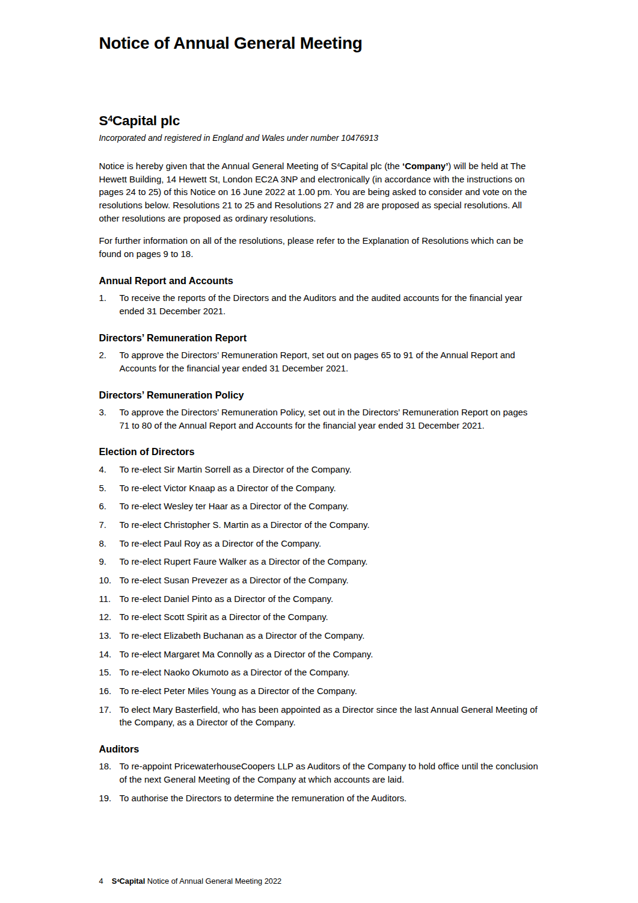Notice of Annual General Meeting
S4Capital plc
Incorporated and registered in England and Wales under number 10476913
Notice is hereby given that the Annual General Meeting of S4Capital plc (the ‘Company’) will be held at The Hewett Building, 14 Hewett St, London EC2A 3NP and electronically (in accordance with the instructions on pages 24 to 25) of this Notice on 16 June 2022 at 1.00 pm. You are being asked to consider and vote on the resolutions below. Resolutions 21 to 25 and Resolutions 27 and 28 are proposed as special resolutions. All other resolutions are proposed as ordinary resolutions.
For further information on all of the resolutions, please refer to the Explanation of Resolutions which can be found on pages 9 to 18.
Annual Report and Accounts
1. To receive the reports of the Directors and the Auditors and the audited accounts for the financial year ended 31 December 2021.
Directors’ Remuneration Report
2. To approve the Directors’ Remuneration Report, set out on pages 65 to 91 of the Annual Report and Accounts for the financial year ended 31 December 2021.
Directors’ Remuneration Policy
3. To approve the Directors’ Remuneration Policy, set out in the Directors’ Remuneration Report on pages 71 to 80 of the Annual Report and Accounts for the financial year ended 31 December 2021.
Election of Directors
4. To re-elect Sir Martin Sorrell as a Director of the Company.
5. To re-elect Victor Knaap as a Director of the Company.
6. To re-elect Wesley ter Haar as a Director of the Company.
7. To re-elect Christopher S. Martin as a Director of the Company.
8. To re-elect Paul Roy as a Director of the Company.
9. To re-elect Rupert Faure Walker as a Director of the Company.
10. To re-elect Susan Prevezer as a Director of the Company.
11. To re-elect Daniel Pinto as a Director of the Company.
12. To re-elect Scott Spirit as a Director of the Company.
13. To re-elect Elizabeth Buchanan as a Director of the Company.
14. To re-elect Margaret Ma Connolly as a Director of the Company.
15. To re-elect Naoko Okumoto as a Director of the Company.
16. To re-elect Peter Miles Young as a Director of the Company.
17. To elect Mary Basterfield, who has been appointed as a Director since the last Annual General Meeting of the Company, as a Director of the Company.
Auditors
18. To re-appoint PricewaterhouseCoopers LLP as Auditors of the Company to hold office until the conclusion of the next General Meeting of the Company at which accounts are laid.
19. To authorise the Directors to determine the remuneration of the Auditors.
4 S4Capital Notice of Annual General Meeting 2022